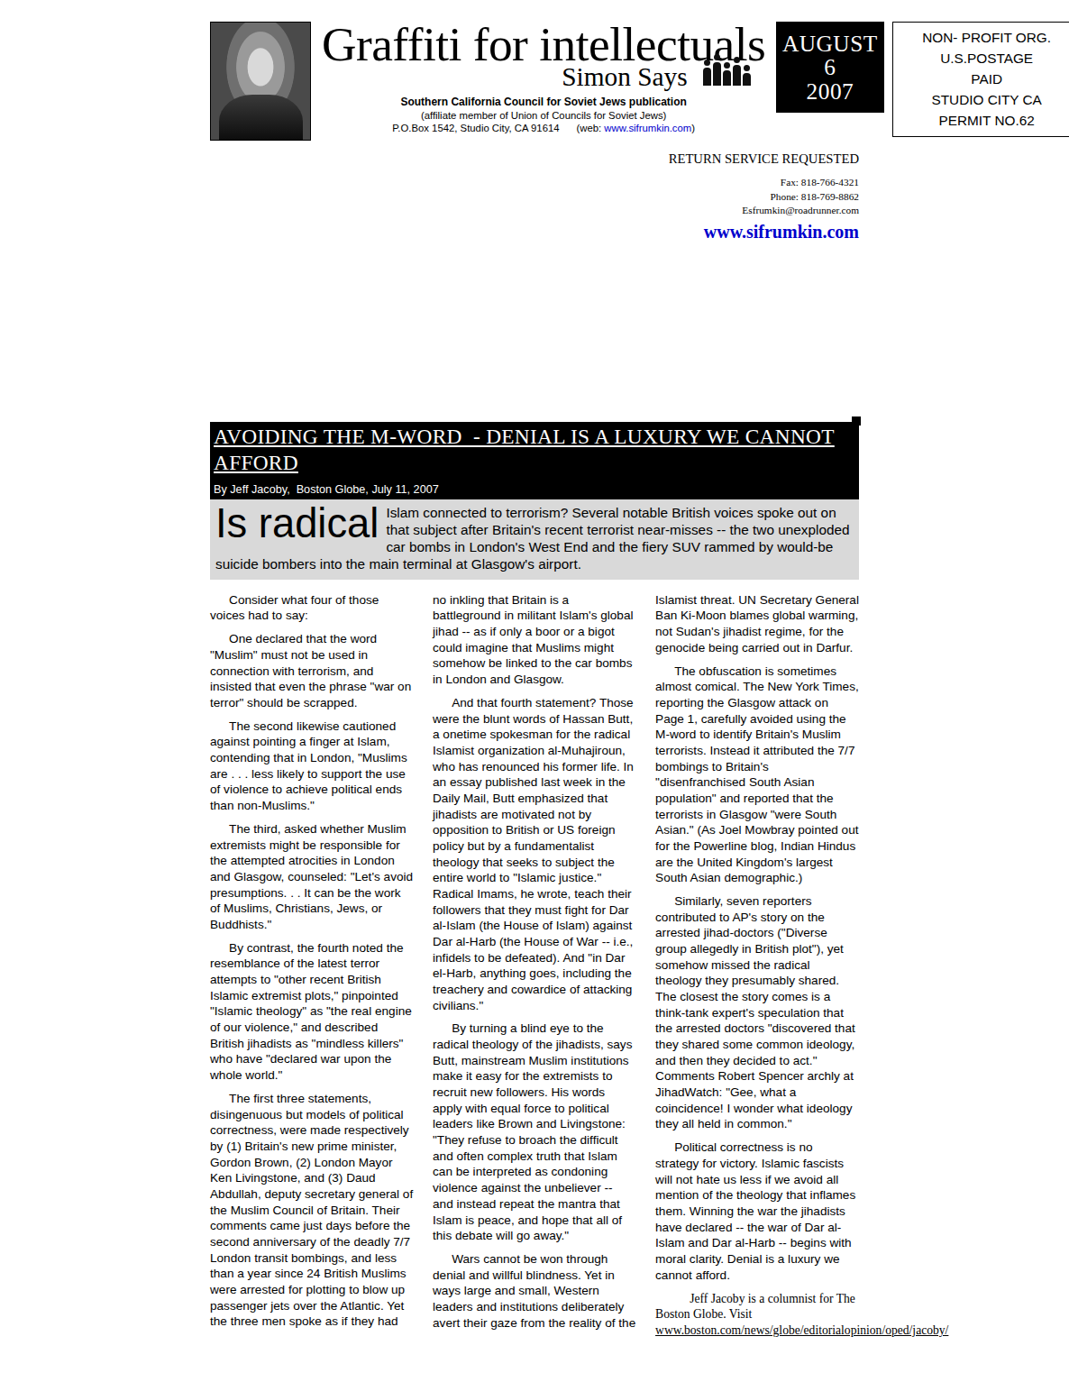Graffiti for intellectuals
Simon Says
Southern California Council for Soviet Jews publication
(affiliate member of Union of Councils for Soviet Jews)
P.O.Box 1542, Studio City, CA 91614 (web: www.sifrumkin.com)
AUGUST
6
2007
NON- PROFIT ORG.
U.S.POSTAGE
PAID
STUDIO CITY CA
PERMIT NO.62
RETURN SERVICE REQUESTED
Fax: 818-766-4321
Phone: 818-769-8862
Esfrumkin@roadrunner.com
www.sifrumkin.com
AVOIDING THE M-WORD - DENIAL IS A LUXURY WE CANNOT AFFORD
By Jeff Jacoby, Boston Globe, July 11, 2007
Is radical
Islam connected to terrorism? Several notable British voices spoke out on that subject after Britain's recent terrorist near-misses -- the two unexploded car bombs in London's West End and the fiery SUV rammed by would-be suicide bombers into the main terminal at Glasgow's airport.
Consider what four of those voices had to say:
One declared that the word "Muslim" must not be used in connection with terrorism, and insisted that even the phrase "war on terror" should be scrapped.
The second likewise cautioned against pointing a finger at Islam, contending that in London, "Muslims are . . . less likely to support the use of violence to achieve political ends than non-Muslims."
The third, asked whether Muslim extremists might be responsible for the attempted atrocities in London and Glasgow, counseled: "Let's avoid presumptions. . . It can be the work of Muslims, Christians, Jews, or Buddhists."
By contrast, the fourth noted the resemblance of the latest terror attempts to "other recent British Islamic extremist plots," pinpointed "Islamic theology" as "the real engine of our violence," and described British jihadists as "mindless killers" who have "declared war upon the whole world."
The first three statements, disingenuous but models of political correctness, were made respectively by (1) Britain's new prime minister, Gordon Brown, (2) London Mayor Ken Livingstone, and (3) Daud Abdullah, deputy secretary general of the Muslim Council of Britain. Their comments came just days before the second anniversary of the deadly 7/7 London transit bombings, and less than a year since 24 British Muslims were arrested for plotting to blow up passenger jets over the Atlantic. Yet the three men spoke as if they had no inkling that Britain is a battleground in militant Islam's global jihad -- as if only a boor or a bigot could imagine that Muslims might somehow be linked to the car bombs in London and Glasgow.
And that fourth statement? Those were the blunt words of Hassan Butt, a onetime spokesman for the radical Islamist organization al-Muhajiroun, who has renounced his former life. In an essay published last week in the Daily Mail, Butt emphasized that jihadists are motivated not by opposition to British or US foreign policy but by a fundamentalist theology that seeks to subject the entire world to "Islamic justice." Radical Imams, he wrote, teach their followers that they must fight for Dar al-Islam (the House of Islam) against Dar al-Harb (the House of War -- i.e., infidels to be defeated). And "in Dar el-Harb, anything goes, including the treachery and cowardice of attacking civilians."
By turning a blind eye to the radical theology of the jihadists, says Butt, mainstream Muslim institutions make it easy for the extremists to recruit new followers. His words apply with equal force to political leaders like Brown and Livingstone: "They refuse to broach the difficult and often complex truth that Islam can be interpreted as condoning violence against the unbeliever -- and instead repeat the mantra that Islam is peace, and hope that all of this debate will go away."
Wars cannot be won through denial and willful blindness. Yet in ways large and small, Western leaders and institutions deliberately avert their gaze from the reality of the Islamist threat. UN Secretary General Ban Ki-Moon blames global warming, not Sudan's jihadist regime, for the genocide being carried out in Darfur.
The obfuscation is sometimes almost comical. The New York Times, reporting the Glasgow attack on Page 1, carefully avoided using the M-word to identify Britain's Muslim terrorists. Instead it attributed the 7/7 bombings to Britain's "disenfranchised South Asian population" and reported that the terrorists in Glasgow "were South Asian." (As Joel Mowbray pointed out for the Powerline blog, Indian Hindus are the United Kingdom's largest South Asian demographic.)
Similarly, seven reporters contributed to AP's story on the arrested jihad-doctors ("Diverse group allegedly in British plot"), yet somehow missed the radical theology they presumably shared. The closest the story comes is a think-tank expert's speculation that the arrested doctors "discovered that they shared some common ideology, and then they decided to act." Comments Robert Spencer archly at JihadWatch: "Gee, what a coincidence! I wonder what ideology they all held in common."
Political correctness is no strategy for victory. Islamic fascists will not hate us less if we avoid all mention of the theology that inflames them. Winning the war the jihadists have declared -- the war of Dar al-Islam and Dar al-Harb -- begins with moral clarity. Denial is a luxury we cannot afford.
Jeff Jacoby is a columnist for The Boston Globe. Visit www.boston.com/news/globe/editorialopinion/oped/jacoby/